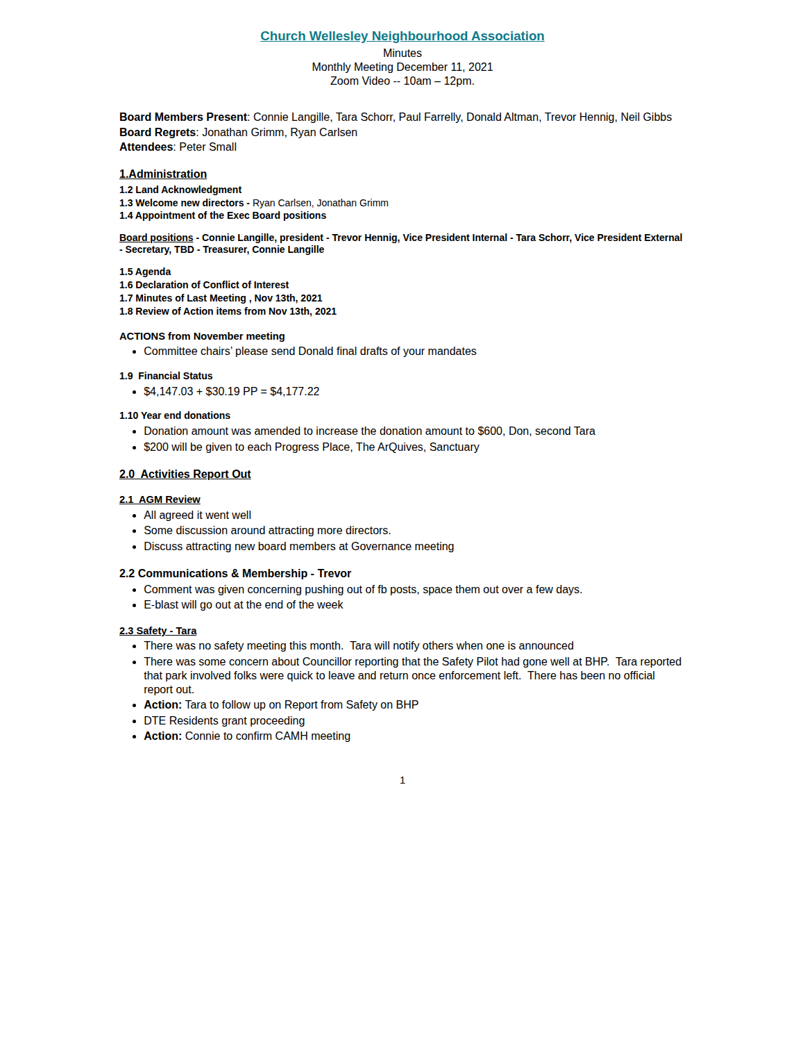Church Wellesley Neighbourhood Association
Minutes
Monthly Meeting December 11, 2021
Zoom Video -- 10am – 12pm.
Board Members Present: Connie Langille, Tara Schorr, Paul Farrelly, Donald Altman, Trevor Hennig, Neil Gibbs
Board Regrets: Jonathan Grimm, Ryan Carlsen
Attendees: Peter Small
1.Administration
1.2 Land Acknowledgment
1.3 Welcome new directors - Ryan Carlsen, Jonathan Grimm
1.4 Appointment of the Exec Board positions
Board positions - Connie Langille, president - Trevor Hennig, Vice President Internal - Tara Schorr, Vice President External - Secretary, TBD - Treasurer, Connie Langille
1.5 Agenda
1.6 Declaration of Conflict of Interest
1.7 Minutes of Last Meeting , Nov 13th, 2021
1.8 Review of Action items from Nov 13th, 2021
ACTIONS from November meeting
Committee chairs’ please send Donald final drafts of your mandates
1.9 Financial Status
$4,147.03 + $30.19 PP = $4,177.22
1.10 Year end donations
Donation amount was amended to increase the donation amount to $600, Don, second Tara
$200 will be given to each Progress Place, The ArQuives, Sanctuary
2.0 Activities Report Out
2.1 AGM Review
All agreed it went well
Some discussion around attracting more directors.
Discuss attracting new board members at Governance meeting
2.2 Communications & Membership - Trevor
Comment was given concerning pushing out of fb posts, space them out over a few days.
E-blast will go out at the end of the week
2.3 Safety - Tara
There was no safety meeting this month. Tara will notify others when one is announced
There was some concern about Councillor reporting that the Safety Pilot had gone well at BHP. Tara reported that park involved folks were quick to leave and return once enforcement left. There has been no official report out.
Action: Tara to follow up on Report from Safety on BHP
DTE Residents grant proceeding
Action: Connie to confirm CAMH meeting
1